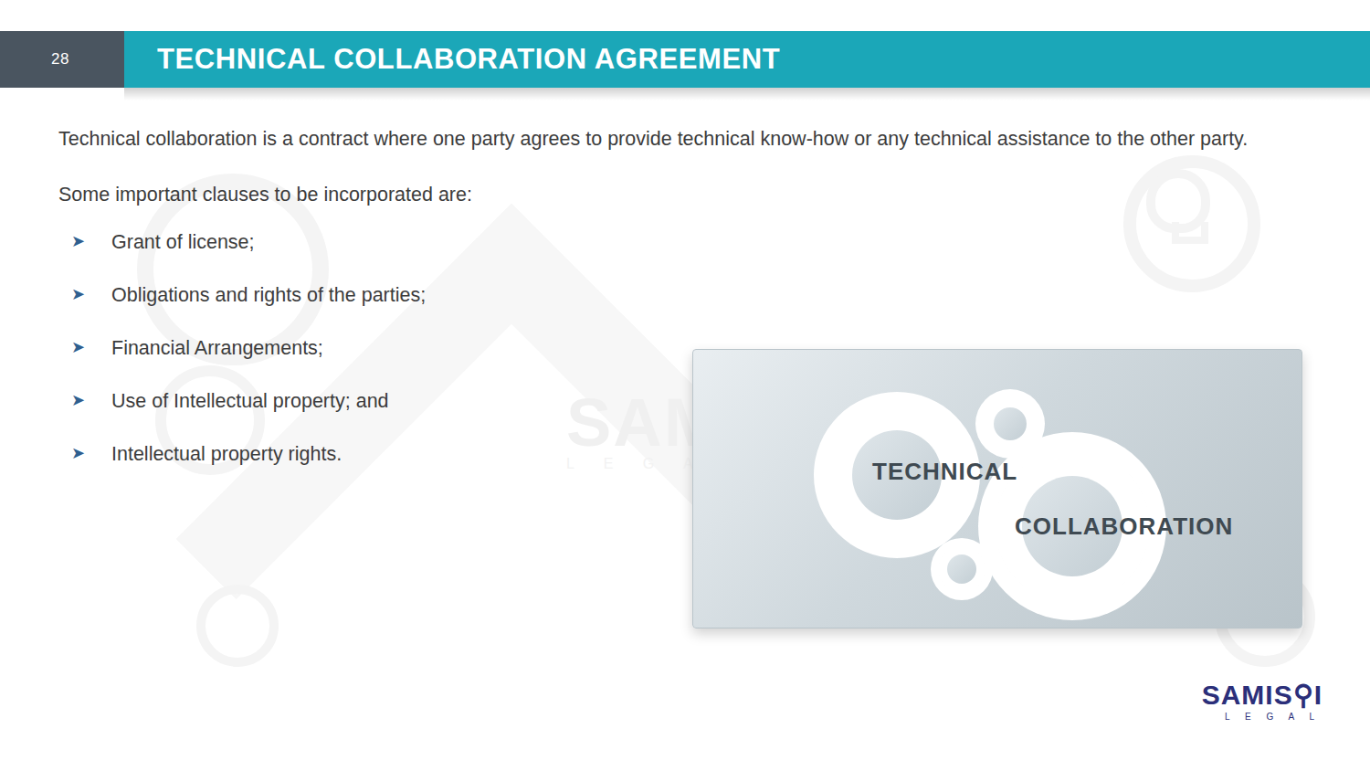SAML E G A L
28
Technical Collaboration Agreement
Technical collaboration is a contract where one party agrees to provide technical know-how or any technical assistance to the other party.
Some important clauses to be incorporated are:
Grant of license;
Obligations and rights of the parties;
Financial Arrangements;
Use of Intellectual property; and
Intellectual property rights.
TECHNICAL
COLLABORATION
SAMIS⚲I
L E G A L